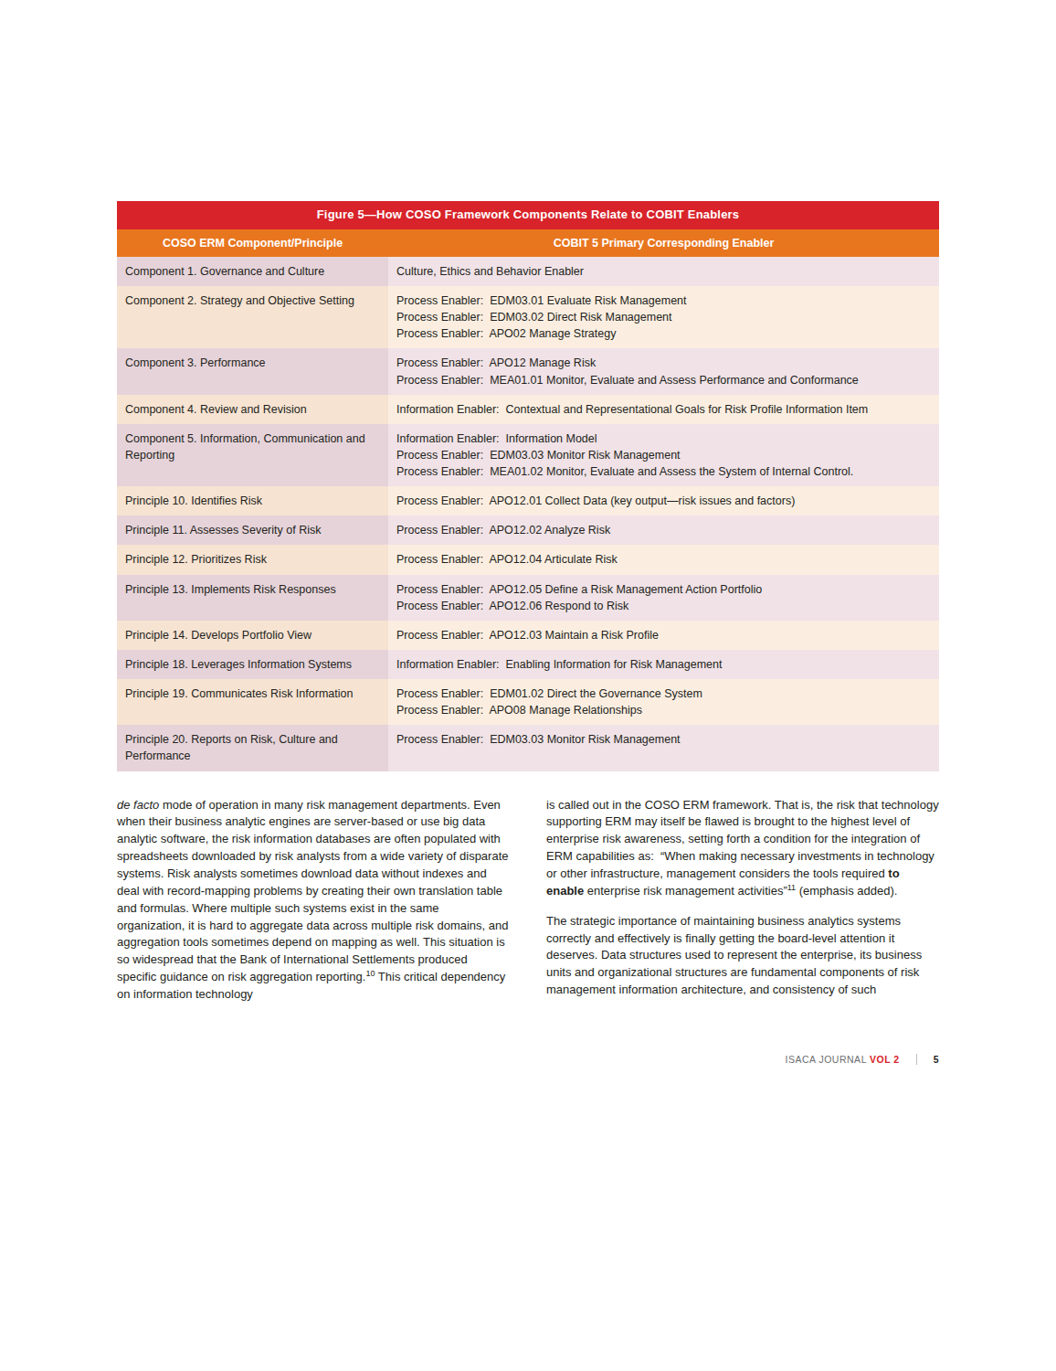Figure 5—How COSO Framework Components Relate to COBIT Enablers
| COSO ERM Component/Principle | COBIT 5 Primary Corresponding Enabler |
| --- | --- |
| Component 1. Governance and Culture | Culture, Ethics and Behavior Enabler |
| Component 2. Strategy and Objective Setting | Process Enabler: EDM03.01 Evaluate Risk Management Process Enabler: EDM03.02 Direct Risk Management Process Enabler: APO02 Manage Strategy |
| Component 3. Performance | Process Enabler: APO12 Manage Risk Process Enabler: MEA01.01 Monitor, Evaluate and Assess Performance and Conformance |
| Component 4. Review and Revision | Information Enabler: Contextual and Representational Goals for Risk Profile Information Item |
| Component 5. Information, Communication and Reporting | Information Enabler: Information Model Process Enabler: EDM03.03 Monitor Risk Management Process Enabler: MEA01.02 Monitor, Evaluate and Assess the System of Internal Control. |
| Principle 10. Identifies Risk | Process Enabler: APO12.01 Collect Data (key output—risk issues and factors) |
| Principle 11. Assesses Severity of Risk | Process Enabler: APO12.02 Analyze Risk |
| Principle 12. Prioritizes Risk | Process Enabler: APO12.04 Articulate Risk |
| Principle 13. Implements Risk Responses | Process Enabler: APO12.05 Define a Risk Management Action Portfolio Process Enabler: APO12.06 Respond to Risk |
| Principle 14. Develops Portfolio View | Process Enabler: APO12.03 Maintain a Risk Profile |
| Principle 18. Leverages Information Systems | Information Enabler: Enabling Information for Risk Management |
| Principle 19. Communicates Risk Information | Process Enabler: EDM01.02 Direct the Governance System Process Enabler: APO08 Manage Relationships |
| Principle 20. Reports on Risk, Culture and Performance | Process Enabler: EDM03.03 Monitor Risk Management |
de facto mode of operation in many risk management departments. Even when their business analytic engines are server-based or use big data analytic software, the risk information databases are often populated with spreadsheets downloaded by risk analysts from a wide variety of disparate systems. Risk analysts sometimes download data without indexes and deal with record-mapping problems by creating their own translation table and formulas. Where multiple such systems exist in the same organization, it is hard to aggregate data across multiple risk domains, and aggregation tools sometimes depend on mapping as well. This situation is so widespread that the Bank of International Settlements produced specific guidance on risk aggregation reporting.10 This critical dependency on information technology
is called out in the COSO ERM framework. That is, the risk that technology supporting ERM may itself be flawed is brought to the highest level of enterprise risk awareness, setting forth a condition for the integration of ERM capabilities as: “When making necessary investments in technology or other infrastructure, management considers the tools required to enable enterprise risk management activities”11 (emphasis added).
The strategic importance of maintaining business analytics systems correctly and effectively is finally getting the board-level attention it deserves. Data structures used to represent the enterprise, its business units and organizational structures are fundamental components of risk management information architecture, and consistency of such
ISACA JOURNAL VOL 25